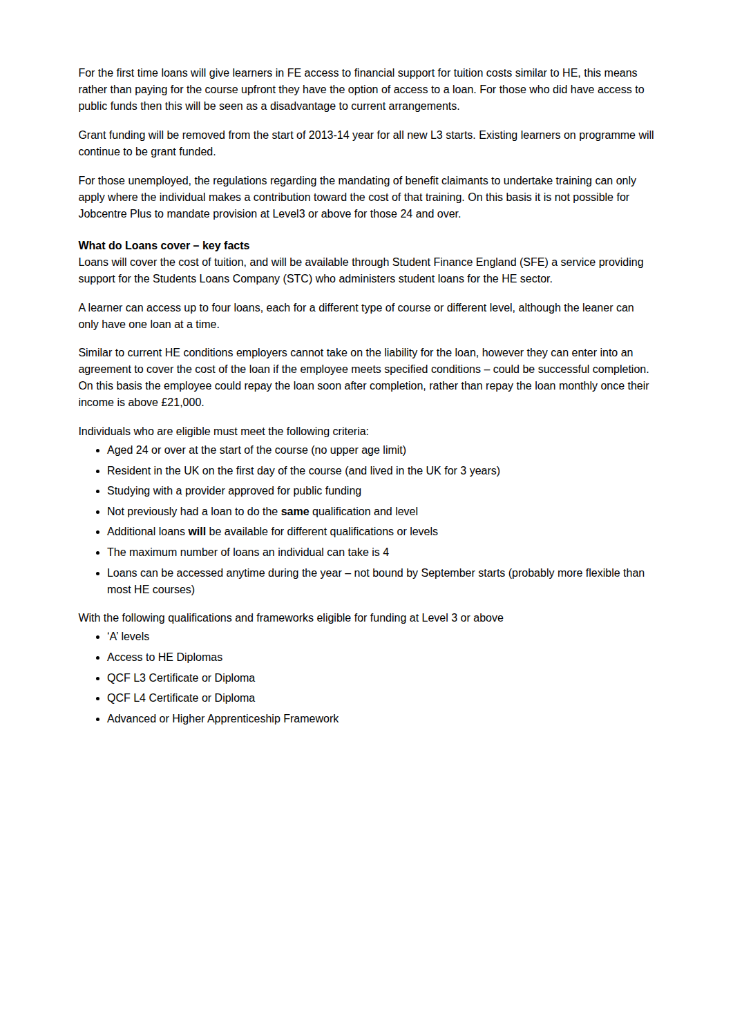For the first time loans will give learners in FE access to financial support for tuition costs similar to HE, this means rather than paying for the course upfront they have the option of access to a loan. For those who did have access to public funds then this will be seen as a disadvantage to current arrangements.
Grant funding will be removed from the start of 2013-14 year for all new L3 starts. Existing learners on programme will continue to be grant funded.
For those unemployed, the regulations regarding the mandating of benefit claimants to undertake training can only apply where the individual makes a contribution toward the cost of that training. On this basis it is not possible for Jobcentre Plus to mandate provision at Level3 or above for those 24 and over.
What do Loans cover – key facts
Loans will cover the cost of tuition, and will be available through Student Finance England (SFE) a service providing support for the Students Loans Company (STC) who administers student loans for the HE sector.
A learner can access up to four loans, each for a different type of course or different level, although the leaner can only have one loan at a time.
Similar to current HE conditions employers cannot take on the liability for the loan, however they can enter into an agreement to cover the cost of the loan if the employee meets specified conditions – could be successful completion. On this basis the employee could repay the loan soon after completion, rather than repay the loan monthly once their income is above £21,000.
Individuals who are eligible must meet the following criteria:
Aged 24 or over at the start of the course (no upper age limit)
Resident in the UK on the first day of the course (and lived in the UK for 3 years)
Studying with a provider approved for public funding
Not previously had a loan to do the same qualification and level
Additional loans will be available for different qualifications or levels
The maximum number of loans an individual can take is 4
Loans can be accessed anytime during the year – not bound by September starts (probably more flexible than most HE courses)
With the following qualifications and frameworks eligible for funding at Level 3 or above
‘A’ levels
Access to HE Diplomas
QCF L3 Certificate or Diploma
QCF L4 Certificate or Diploma
Advanced or Higher Apprenticeship Framework